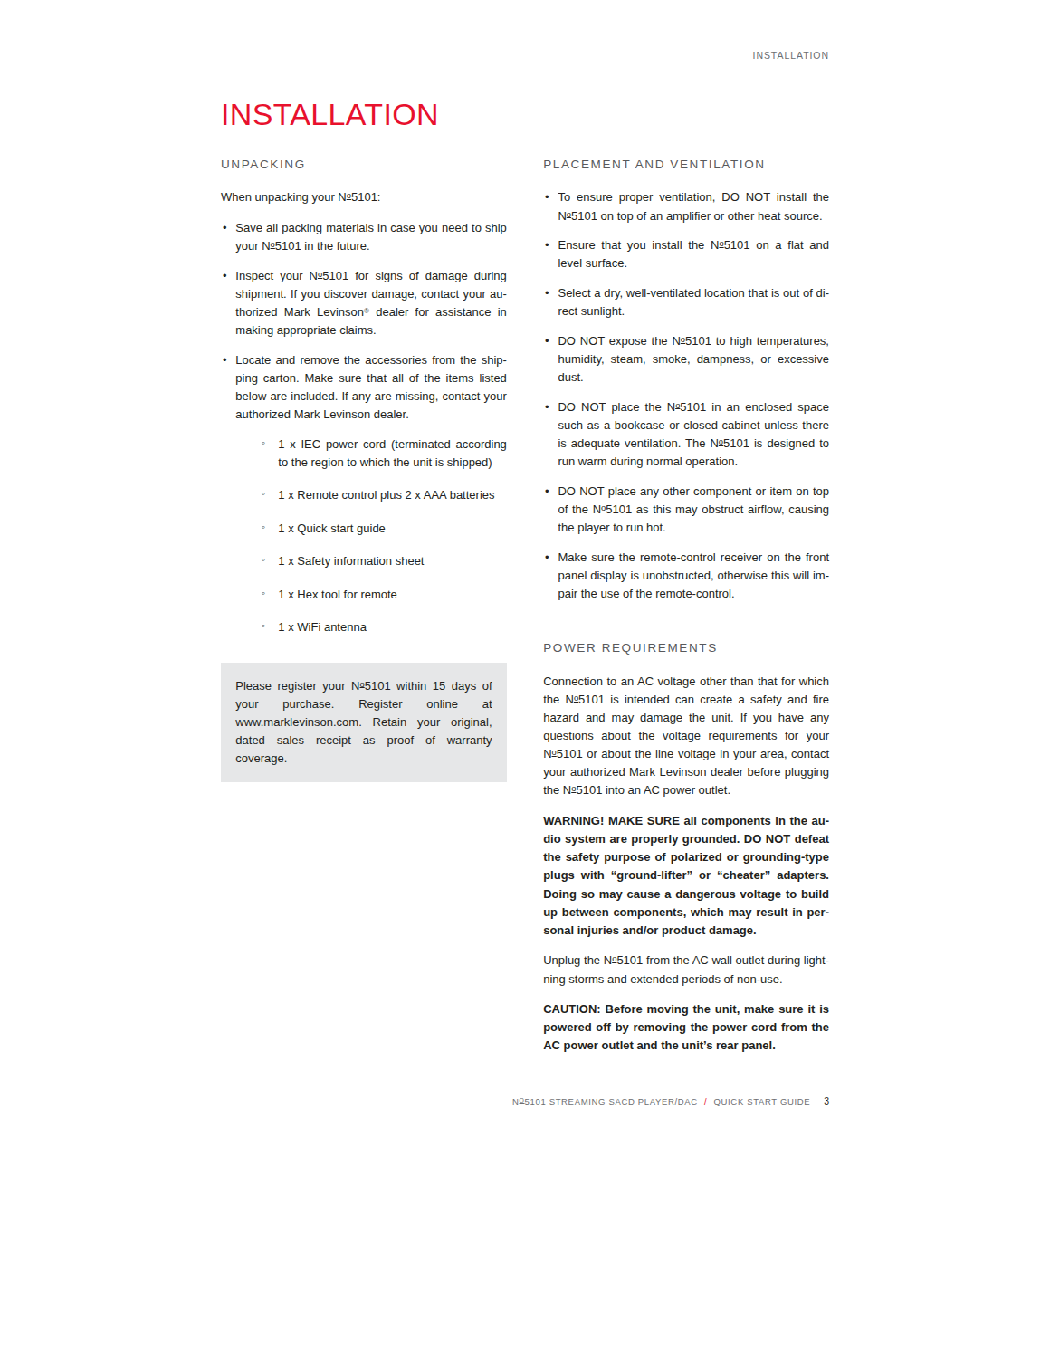Installation
INSTALLATION
Unpacking
When unpacking your No5101:
Save all packing materials in case you need to ship your No5101 in the future.
Inspect your No5101 for signs of damage during shipment. If you discover damage, contact your authorized Mark Levinson® dealer for assistance in making appropriate claims.
Locate and remove the accessories from the shipping carton. Make sure that all of the items listed below are included. If any are missing, contact your authorized Mark Levinson dealer.
1 x IEC power cord (terminated according to the region to which the unit is shipped)
1 x Remote control plus 2 x AAA batteries
1 x Quick start guide
1 x Safety information sheet
1 x Hex tool for remote
1 x WiFi antenna
Please register your No5101 within 15 days of your purchase. Register online at www.marklevinson.com. Retain your original, dated sales receipt as proof of warranty coverage.
Placement and Ventilation
To ensure proper ventilation, DO NOT install the No5101 on top of an amplifier or other heat source.
Ensure that you install the No5101 on a flat and level surface.
Select a dry, well-ventilated location that is out of direct sunlight.
DO NOT expose the No5101 to high temperatures, humidity, steam, smoke, dampness, or excessive dust.
DO NOT place the No5101 in an enclosed space such as a bookcase or closed cabinet unless there is adequate ventilation. The No5101 is designed to run warm during normal operation.
DO NOT place any other component or item on top of the No5101 as this may obstruct airflow, causing the player to run hot.
Make sure the remote-control receiver on the front panel display is unobstructed, otherwise this will impair the use of the remote-control.
Power Requirements
Connection to an AC voltage other than that for which the No5101 is intended can create a safety and fire hazard and may damage the unit. If you have any questions about the voltage requirements for your No5101 or about the line voltage in your area, contact your authorized Mark Levinson dealer before plugging the No5101 into an AC power outlet.
WARNING! MAKE SURE all components in the audio system are properly grounded. DO NOT defeat the safety purpose of polarized or grounding-type plugs with “ground-lifter” or “cheater” adapters. Doing so may cause a dangerous voltage to build up between components, which may result in personal injuries and/or product damage.
Unplug the No5101 from the AC wall outlet during lightning storms and extended periods of non-use.
CAUTION: Before moving the unit, make sure it is powered off by removing the power cord from the AC power outlet and the unit’s rear panel.
No5101 Streaming SACD Player/DAC / Quick Start Guide 3